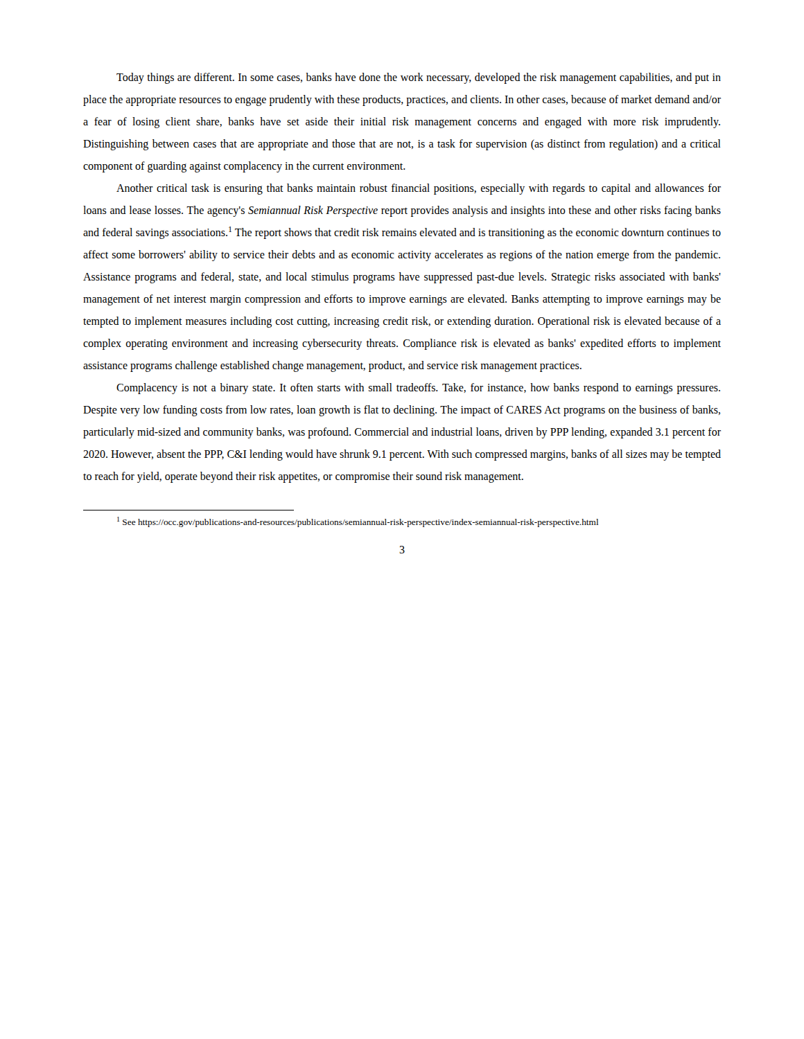Today things are different. In some cases, banks have done the work necessary, developed the risk management capabilities, and put in place the appropriate resources to engage prudently with these products, practices, and clients. In other cases, because of market demand and/or a fear of losing client share, banks have set aside their initial risk management concerns and engaged with more risk imprudently. Distinguishing between cases that are appropriate and those that are not, is a task for supervision (as distinct from regulation) and a critical component of guarding against complacency in the current environment.
Another critical task is ensuring that banks maintain robust financial positions, especially with regards to capital and allowances for loans and lease losses. The agency's Semiannual Risk Perspective report provides analysis and insights into these and other risks facing banks and federal savings associations.1 The report shows that credit risk remains elevated and is transitioning as the economic downturn continues to affect some borrowers' ability to service their debts and as economic activity accelerates as regions of the nation emerge from the pandemic. Assistance programs and federal, state, and local stimulus programs have suppressed past-due levels. Strategic risks associated with banks' management of net interest margin compression and efforts to improve earnings are elevated. Banks attempting to improve earnings may be tempted to implement measures including cost cutting, increasing credit risk, or extending duration. Operational risk is elevated because of a complex operating environment and increasing cybersecurity threats. Compliance risk is elevated as banks' expedited efforts to implement assistance programs challenge established change management, product, and service risk management practices.
Complacency is not a binary state. It often starts with small tradeoffs. Take, for instance, how banks respond to earnings pressures. Despite very low funding costs from low rates, loan growth is flat to declining. The impact of CARES Act programs on the business of banks, particularly mid-sized and community banks, was profound. Commercial and industrial loans, driven by PPP lending, expanded 3.1 percent for 2020. However, absent the PPP, C&I lending would have shrunk 9.1 percent. With such compressed margins, banks of all sizes may be tempted to reach for yield, operate beyond their risk appetites, or compromise their sound risk management.
1 See https://occ.gov/publications-and-resources/publications/semiannual-risk-perspective/index-semiannual-risk-perspective.html
3